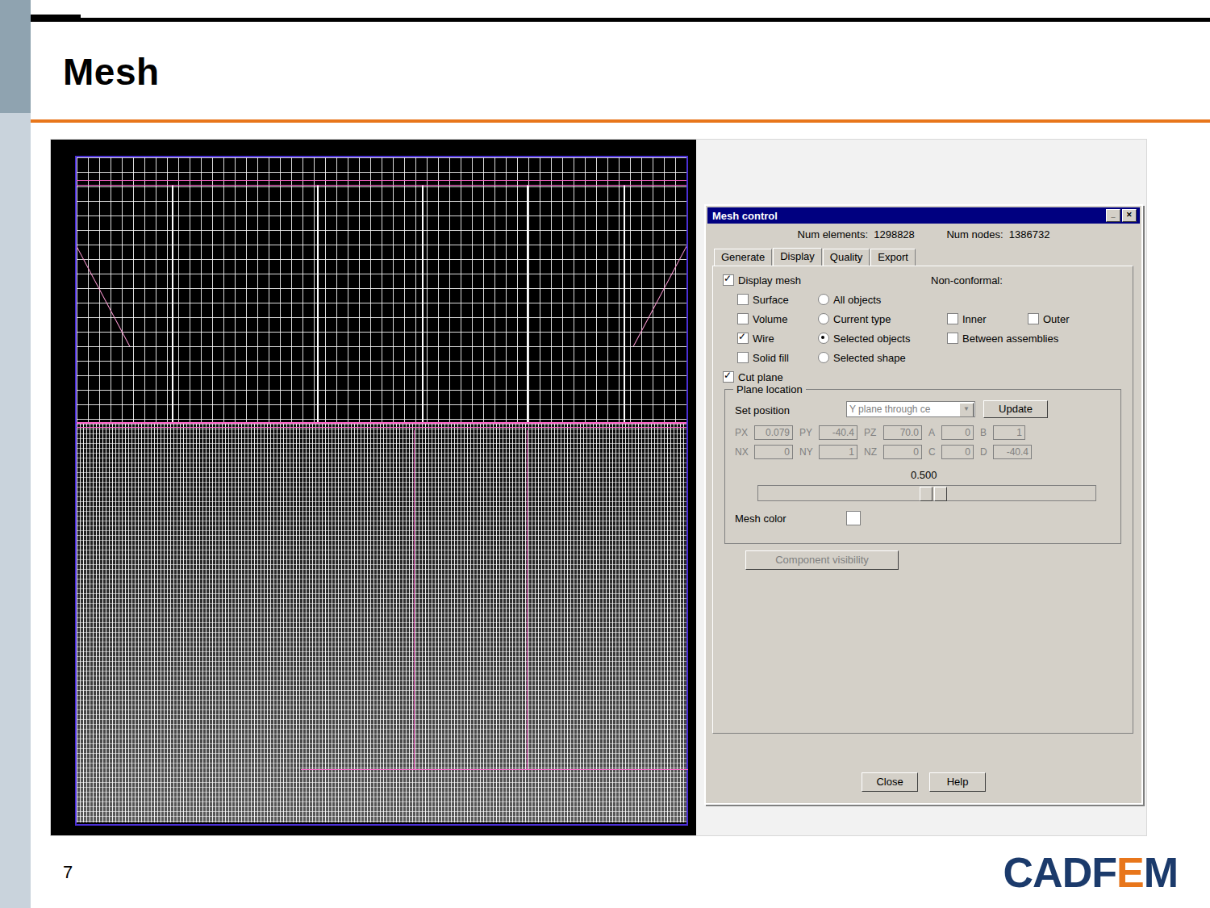Mesh
Mesh control _ ✕
Num elements: 1298828 Num nodes: 1386732
Generate
Display
Quality
Export
Display mesh
Non-conformal:
Surface
Volume
Wire
Solid fill
All objects
Current type
Selected objects
Selected shape
Inner
Outer
Between assemblies
Cut plane
Plane location
Set position
Y plane through ce ▼
Update
PX
0.079
PY
-40.4
PZ
70.0
A
0
B
1
NX
0
NY
1
NZ
0
C
0
D
-40.4
0.500
Mesh color
Component visibility
Close
Help
7
CADFEM